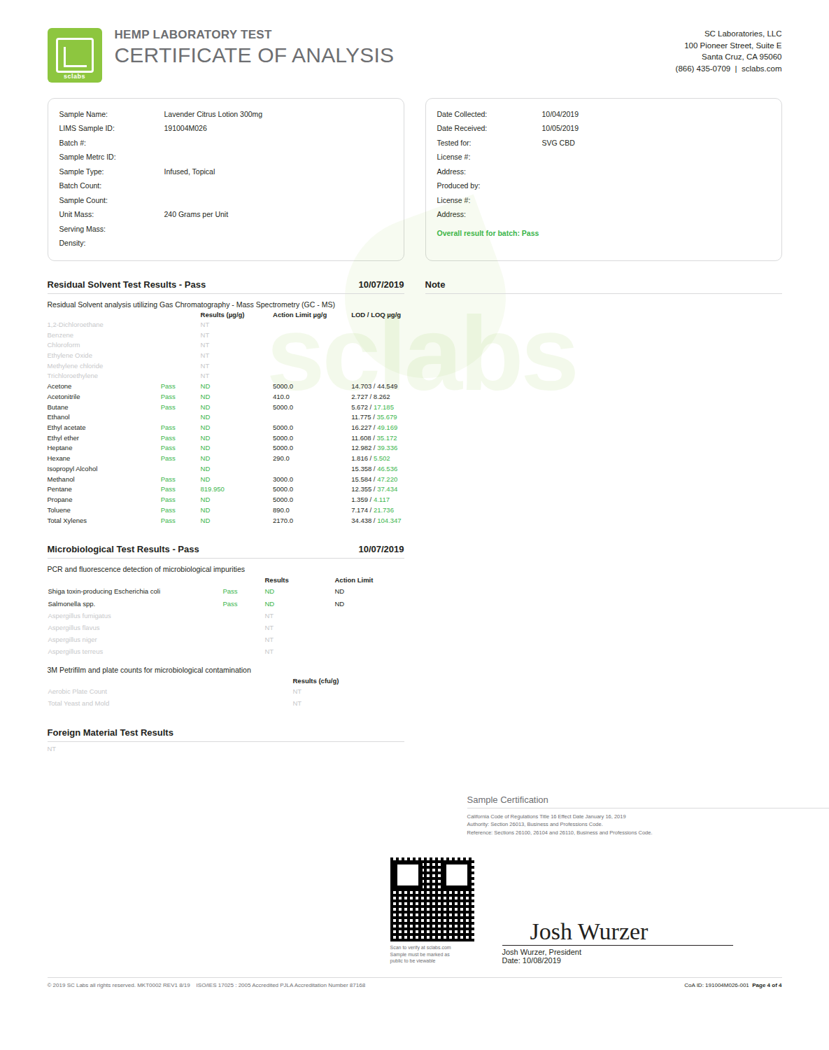sclabs
HEMP LABORATORY TEST
CERTIFICATE OF ANALYSIS
SC Laboratories, LLC
100 Pioneer Street, Suite E
Santa Cruz, CA 95060
(866) 435-0709 | sclabs.com
Sample Name:
Lavender Citrus Lotion 300mg
LIMS Sample ID:
191004M026
Batch #:
Sample Metrc ID:
Sample Type:
Infused, Topical
Batch Count:
Sample Count:
Unit Mass:
240 Grams per Unit
Serving Mass:
Density:
Date Collected:
10/04/2019
Date Received:
10/05/2019
Tested for:
SVG CBD
License #:
Address:
Produced by:
License #:
Address:
Overall result for batch: Pass
sclabs
Residual Solvent Test Results - Pass
10/07/2019
Residual Solvent analysis utilizing Gas Chromatography - Mass Spectrometry (GC - MS)
| | | Results (µg/g) | Action Limit µg/g | LOD / LOQ µg/g |
| --- | --- | --- | --- | --- |
| 1,2-Dichloroethane | | NT | | |
| Benzene | | NT | | |
| Chloroform | | NT | | |
| Ethylene Oxide | | NT | | |
| Methylene chloride | | NT | | |
| Trichloroethylene | | NT | | |
| Acetone | Pass | ND | 5000.0 | 14.703 / 44.549 |
| Acetonitrile | Pass | ND | 410.0 | 2.727 / 8.262 |
| Butane | Pass | ND | 5000.0 | 5.672 / 17.185 |
| Ethanol | | ND | | 11.775 / 35.679 |
| Ethyl acetate | Pass | ND | 5000.0 | 16.227 / 49.169 |
| Ethyl ether | Pass | ND | 5000.0 | 11.608 / 35.172 |
| Heptane | Pass | ND | 5000.0 | 12.982 / 39.336 |
| Hexane | Pass | ND | 290.0 | 1.816 / 5.502 |
| Isopropyl Alcohol | | ND | | 15.358 / 46.536 |
| Methanol | Pass | ND | 3000.0 | 15.584 / 47.220 |
| Pentane | Pass | 819.950 | 5000.0 | 12.355 / 37.434 |
| Propane | Pass | ND | 5000.0 | 1.359 / 4.117 |
| Toluene | Pass | ND | 890.0 | 7.174 / 21.736 |
| Total Xylenes | Pass | ND | 2170.0 | 34.438 / 104.347 |
Microbiological Test Results - Pass
10/07/2019
PCR and fluorescence detection of microbiological impurities
| | | Results | Action Limit |
| --- | --- | --- | --- |
| Shiga toxin-producing Escherichia coli | Pass | ND | ND |
| Salmonella spp. | Pass | ND | ND |
| Aspergillus fumigatus | | NT | |
| Aspergillus flavus | | NT | |
| Aspergillus niger | | NT | |
| Aspergillus terreus | | NT | |
3M Petrifilm and plate counts for microbiological contamination
| | Results (cfu/g) |
| --- | --- |
| Aerobic Plate Count | NT |
| Total Yeast and Mold | NT |
Foreign Material Test Results
NT
Note
Sample Certification
California Code of Regulations Title 16 Effect Date January 16, 2019
Authority: Section 26013, Business and Professions Code.
Reference: Sections 26100, 26104 and 26110, Business and Professions Code.
Scan to verify at sclabs.com
Sample must be marked as
public to be viewable
Josh Wurzer
Josh Wurzer, President
Date: 10/08/2019
© 2019 SC Labs all rights reserved. MKT0002 REV1 8/19 ISO/IES 17025 : 2005 Accredited PJLA Accreditation Number 87168
CoA ID: 191004M026-001 Page 4 of 4